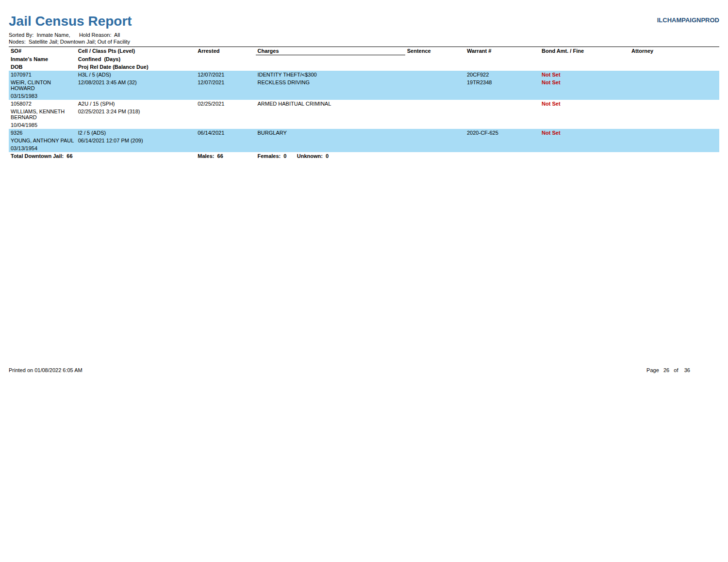ILCHAMPAIGNPROD
Jail Census Report
Sorted By: Inmate Name, Hold Reason: All
Nodes: Satellite Jail; Downtown Jail; Out of Facility
| SO# | Cell / Class Pts (Level) | Arrested | Charges | Sentence | Warrant # | Bond Amt. / Fine | Attorney |
| --- | --- | --- | --- | --- | --- | --- | --- |
| Inmate's Name | Confined (Days) | | | | | | |
| DOB | Proj Rel Date (Balance Due) | | | | | | |
| 1070971 | H3L / 5 (ADS) | 12/07/2021 | IDENTITY THEFT/<$300 | | 20CF922 | Not Set | |
| WEIR, CLINTON HOWARD | 12/08/2021 3:45 AM (32) | 12/07/2021 | RECKLESS DRIVING | | 19TR2348 | Not Set | |
| 03/15/1983 | | | | | | | |
| 1058072 | A2U / 15 (SPH) | 02/25/2021 | ARMED HABITUAL CRIMINAL | | | Not Set | |
| WILLIAMS, KENNETH BERNARD | 02/25/2021 3:24 PM (318) | | | | | | |
| 10/04/1985 | | | | | | | |
| 9326 | I2 / 5 (ADS) | 06/14/2021 | BURGLARY | | 2020-CF-625 | Not Set | |
| YOUNG, ANTHONY PAUL | 06/14/2021 12:07 PM (209) | | | | | | |
| 03/13/1954 | | | | | | | |
| Total Downtown Jail: 66 | Males: 66 | Females: 0 Unknown: 0 | | | | |
Printed on 01/08/2022 6:05 AM Page 26 of 36